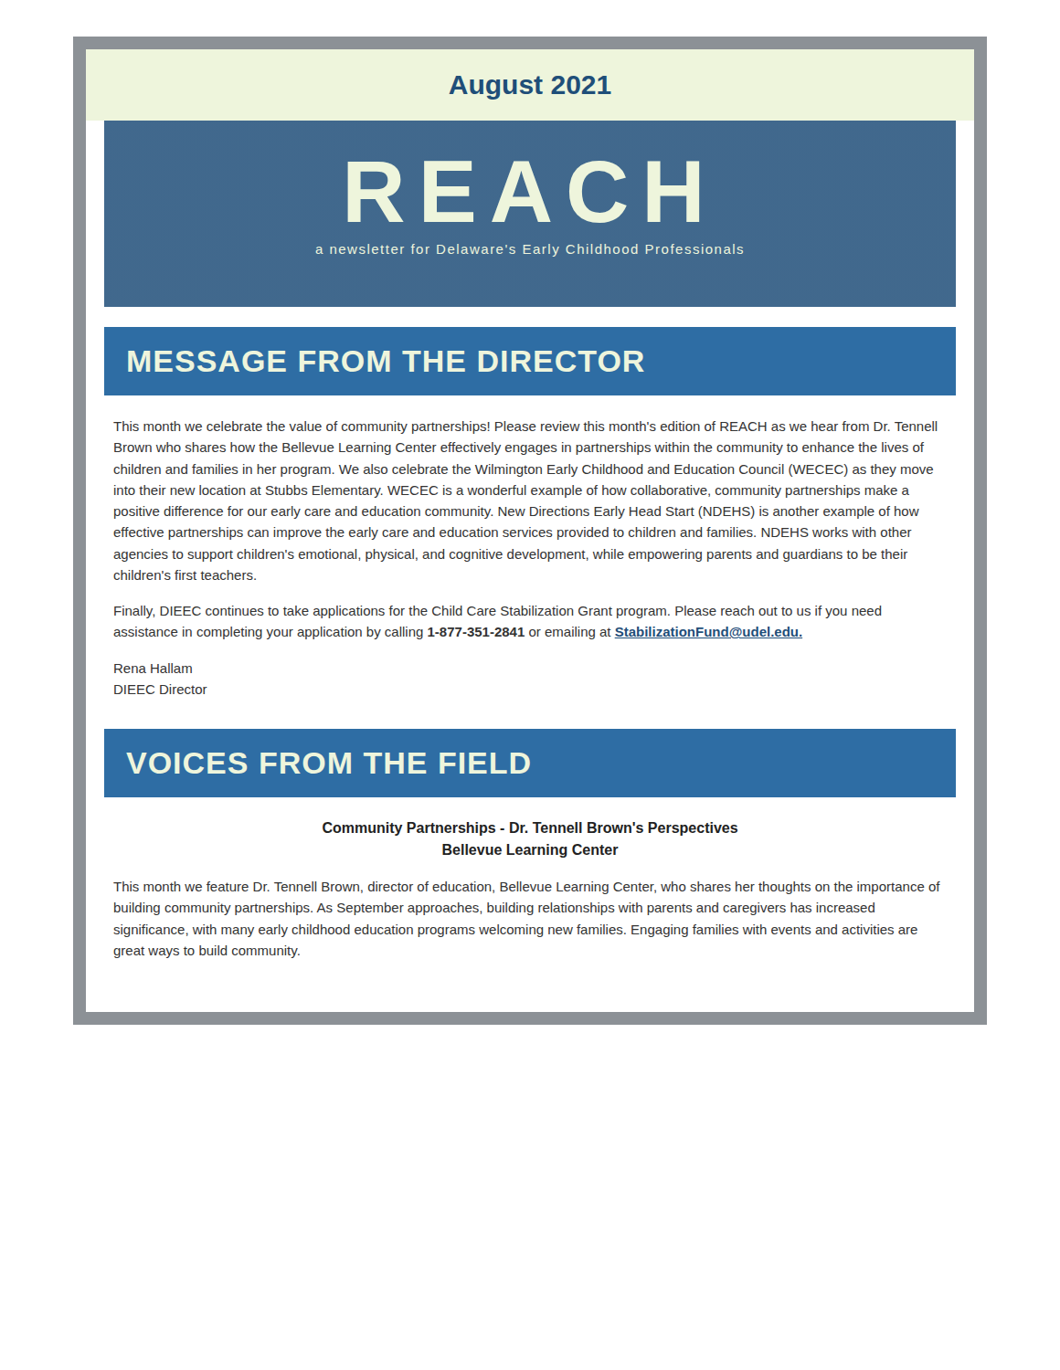August 2021
REACH
a newsletter for Delaware's Early Childhood Professionals
MESSAGE FROM THE DIRECTOR
This month we celebrate the value of community partnerships! Please review this month's edition of REACH as we hear from Dr. Tennell Brown who shares how the Bellevue Learning Center effectively engages in partnerships within the community to enhance the lives of children and families in her program. We also celebrate the Wilmington Early Childhood and Education Council (WECEC) as they move into their new location at Stubbs Elementary. WECEC is a wonderful example of how collaborative, community partnerships make a positive difference for our early care and education community. New Directions Early Head Start (NDEHS) is another example of how effective partnerships can improve the early care and education services provided to children and families. NDEHS works with other agencies to support children's emotional, physical, and cognitive development, while empowering parents and guardians to be their children's first teachers.
Finally, DIEEC continues to take applications for the Child Care Stabilization Grant program. Please reach out to us if you need assistance in completing your application by calling 1-877-351-2841 or emailing at StabilizationFund@udel.edu.
Rena Hallam
DIEEC Director
VOICES FROM THE FIELD
Community Partnerships - Dr. Tennell Brown's Perspectives
Bellevue Learning Center
This month we feature Dr. Tennell Brown, director of education, Bellevue Learning Center, who shares her thoughts on the importance of building community partnerships. As September approaches, building relationships with parents and caregivers has increased significance, with many early childhood education programs welcoming new families. Engaging families with events and activities are great ways to build community.